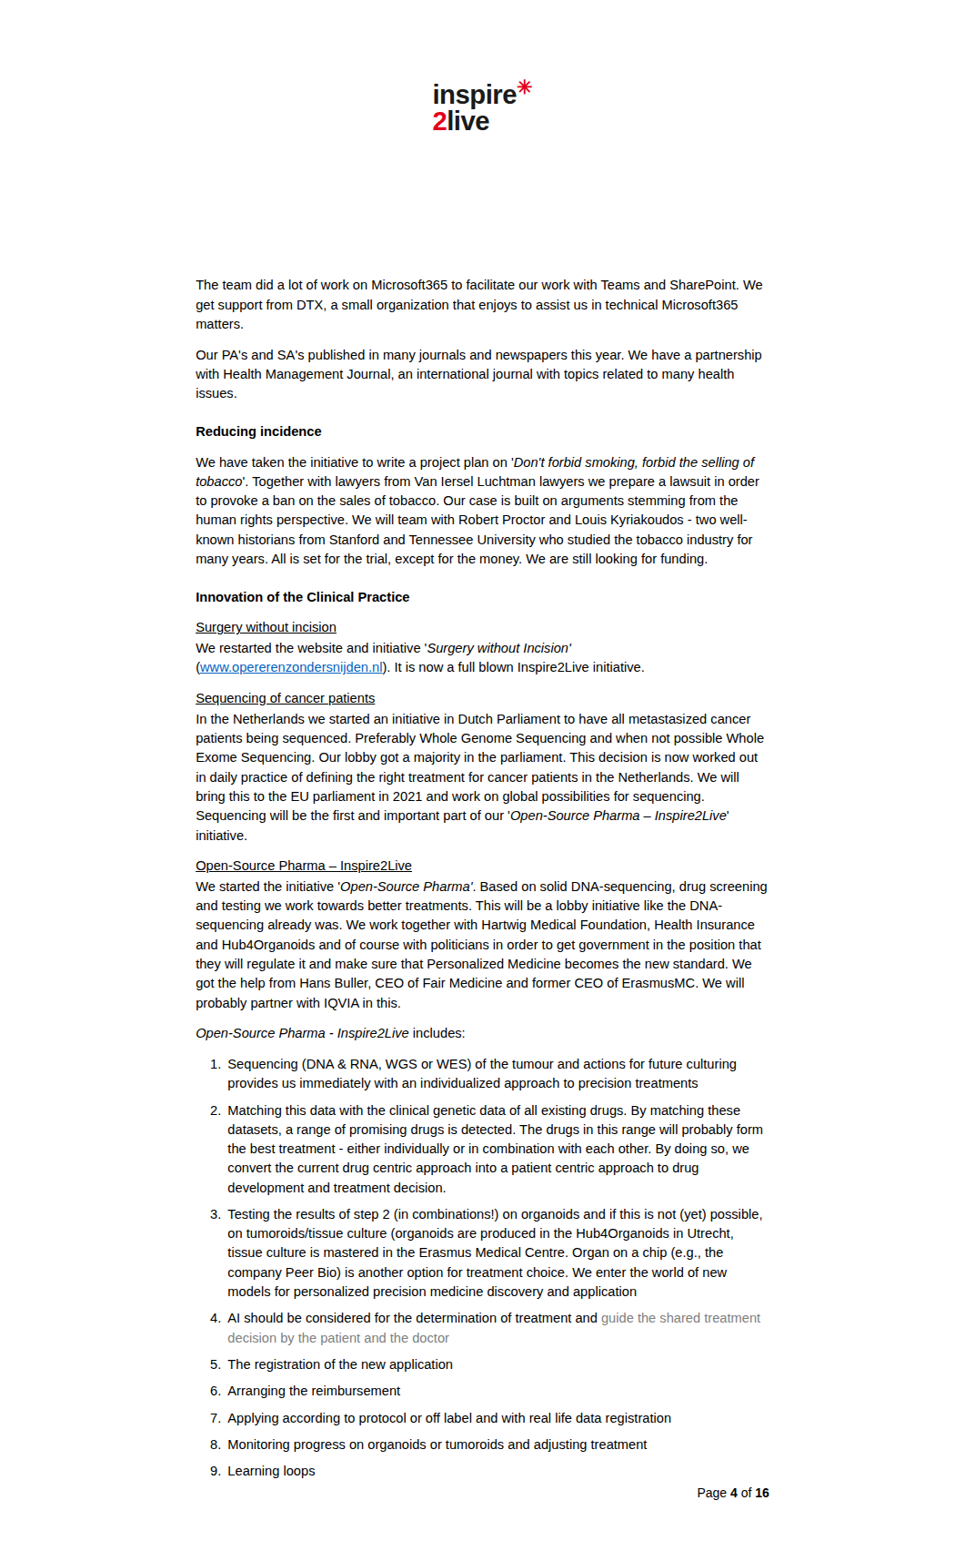inspire✳
2live
The team did a lot of work on Microsoft365 to facilitate our work with Teams and SharePoint. We get support from DTX, a small organization that enjoys to assist us in technical Microsoft365 matters.
Our PA's and SA's published in many journals and newspapers this year. We have a partnership with Health Management Journal, an international journal with topics related to many health issues.
Reducing incidence
We have taken the initiative to write a project plan on 'Don't forbid smoking, forbid the selling of tobacco'. Together with lawyers from Van Iersel Luchtman lawyers we prepare a lawsuit in order to provoke a ban on the sales of tobacco. Our case is built on arguments stemming from the human rights perspective. We will team with Robert Proctor and Louis Kyriakoudos - two well-known historians from Stanford and Tennessee University who studied the tobacco industry for many years. All is set for the trial, except for the money. We are still looking for funding.
Innovation of the Clinical Practice
Surgery without incision
We restarted the website and initiative 'Surgery without Incision' (www.opererenzondersnijden.nl). It is now a full blown Inspire2Live initiative.
Sequencing of cancer patients
In the Netherlands we started an initiative in Dutch Parliament to have all metastasized cancer patients being sequenced. Preferably Whole Genome Sequencing and when not possible Whole Exome Sequencing. Our lobby got a majority in the parliament. This decision is now worked out in daily practice of defining the right treatment for cancer patients in the Netherlands. We will bring this to the EU parliament in 2021 and work on global possibilities for sequencing. Sequencing will be the first and important part of our 'Open-Source Pharma – Inspire2Live' initiative.
Open-Source Pharma – Inspire2Live
We started the initiative 'Open-Source Pharma'. Based on solid DNA-sequencing, drug screening and testing we work towards better treatments. This will be a lobby initiative like the DNA-sequencing already was. We work together with Hartwig Medical Foundation, Health Insurance and Hub4Organoids and of course with politicians in order to get government in the position that they will regulate it and make sure that Personalized Medicine becomes the new standard. We got the help from Hans Buller, CEO of Fair Medicine and former CEO of ErasmusMC. We will probably partner with IQVIA in this.
Open-Source Pharma - Inspire2Live includes:
Sequencing (DNA & RNA, WGS or WES) of the tumour and actions for future culturing provides us immediately with an individualized approach to precision treatments
Matching this data with the clinical genetic data of all existing drugs. By matching these datasets, a range of promising drugs is detected. The drugs in this range will probably form the best treatment - either individually or in combination with each other. By doing so, we convert the current drug centric approach into a patient centric approach to drug development and treatment decision.
Testing the results of step 2 (in combinations!) on organoids and if this is not (yet) possible, on tumoroids/tissue culture (organoids are produced in the Hub4Organoids in Utrecht, tissue culture is mastered in the Erasmus Medical Centre. Organ on a chip (e.g., the company Peer Bio) is another option for treatment choice. We enter the world of new models for personalized precision medicine discovery and application
AI should be considered for the determination of treatment and guide the shared treatment decision by the patient and the doctor
The registration of the new application
Arranging the reimbursement
Applying according to protocol or off label and with real life data registration
Monitoring progress on organoids or tumoroids and adjusting treatment
Learning loops
Page 4 of 16